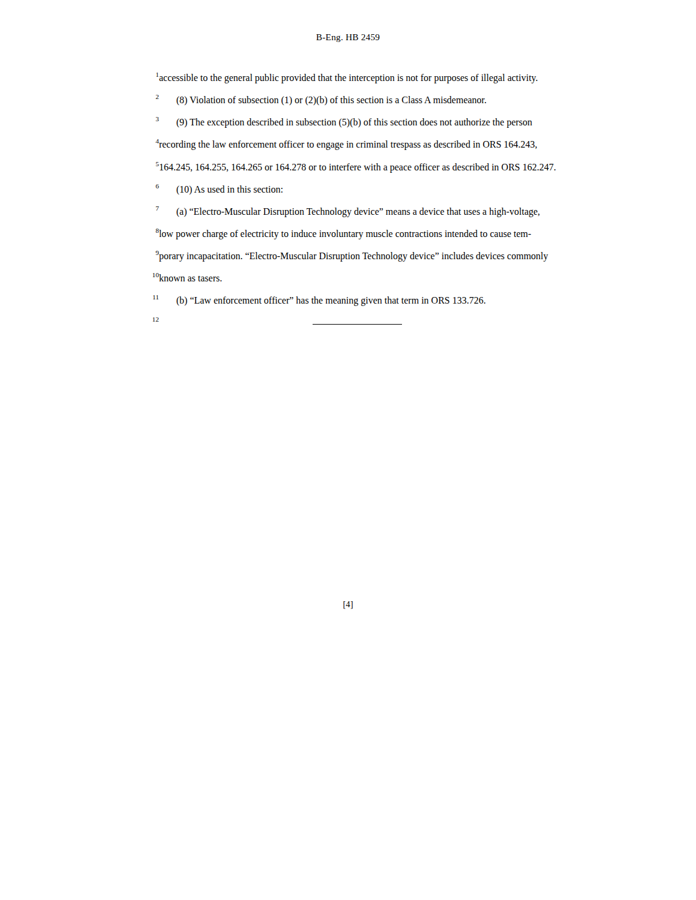B-Eng. HB 2459
| 1 | accessible to the general public provided that the interception is not for purposes of illegal activity. |
| 2 | (8) Violation of subsection (1) or (2)(b) of this section is a Class A misdemeanor. |
| 3 | (9) The exception described in subsection (5)(b) of this section does not authorize the person |
| 4 | recording the law enforcement officer to engage in criminal trespass as described in ORS 164.243, |
| 5 | 164.245, 164.255, 164.265 or 164.278 or to interfere with a peace officer as described in ORS 162.247. |
| 6 | (10) As used in this section: |
| 7 | (a) “Electro-Muscular Disruption Technology device” means a device that uses a high-voltage, |
| 8 | low power charge of electricity to induce involuntary muscle contractions intended to cause tem- |
| 9 | porary incapacitation. “Electro-Muscular Disruption Technology device” includes devices commonly |
| 10 | known as tasers. |
| 11 | (b) “Law enforcement officer” has the meaning given that term in ORS 133.726. |
| 12 | |
[4]